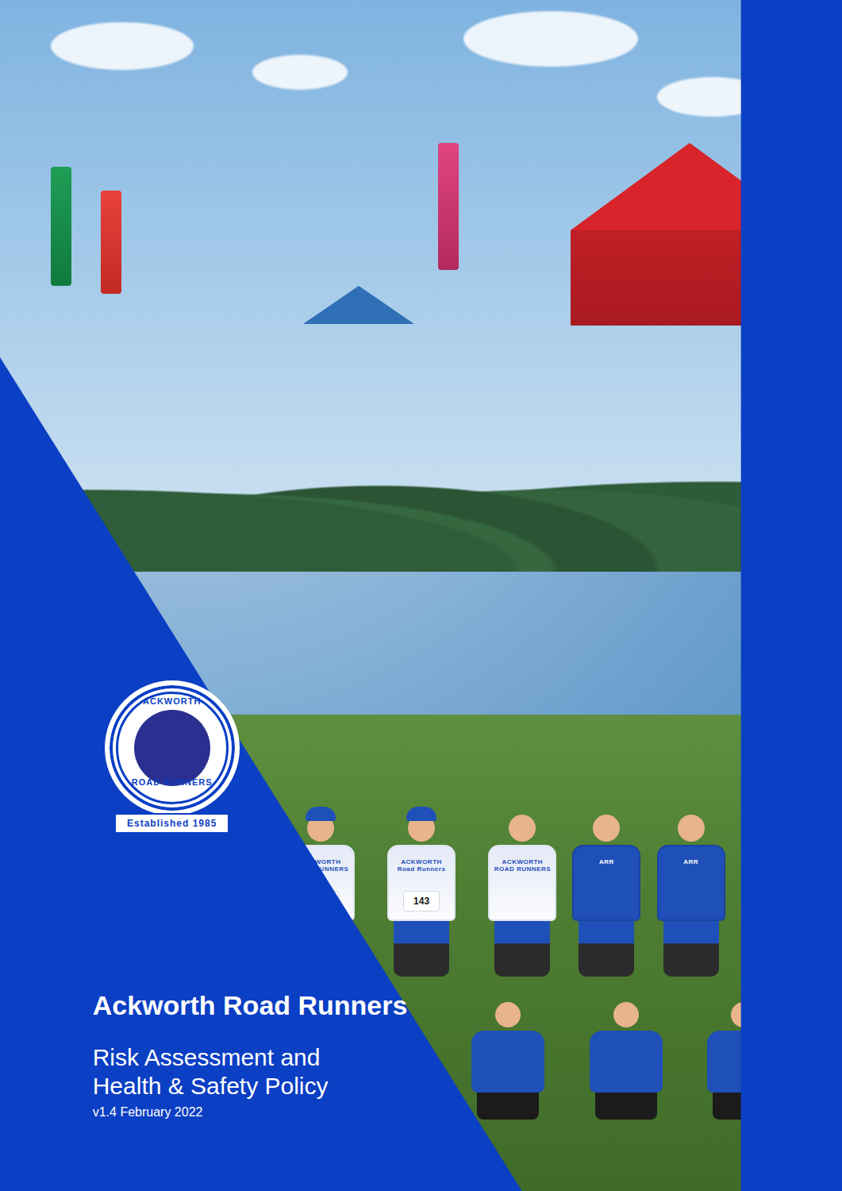ACKWORTH
ROAD RUNNERS
ACKWORTH
ROAD RUNNERS
ACKWORTH
ROAD RUNNERS
ACKWORTH
ROAD RUNNERS 119
ACKWORTH
Road Runners 143
ACKWORTH
ROAD RUNNERS
ARR
ARR
ARR
ACKWORTH ROAD RUNNERS
Established 1985
Ackworth Road Runners
Risk Assessment and
Health & Safety Policy
v1.4 February 2022